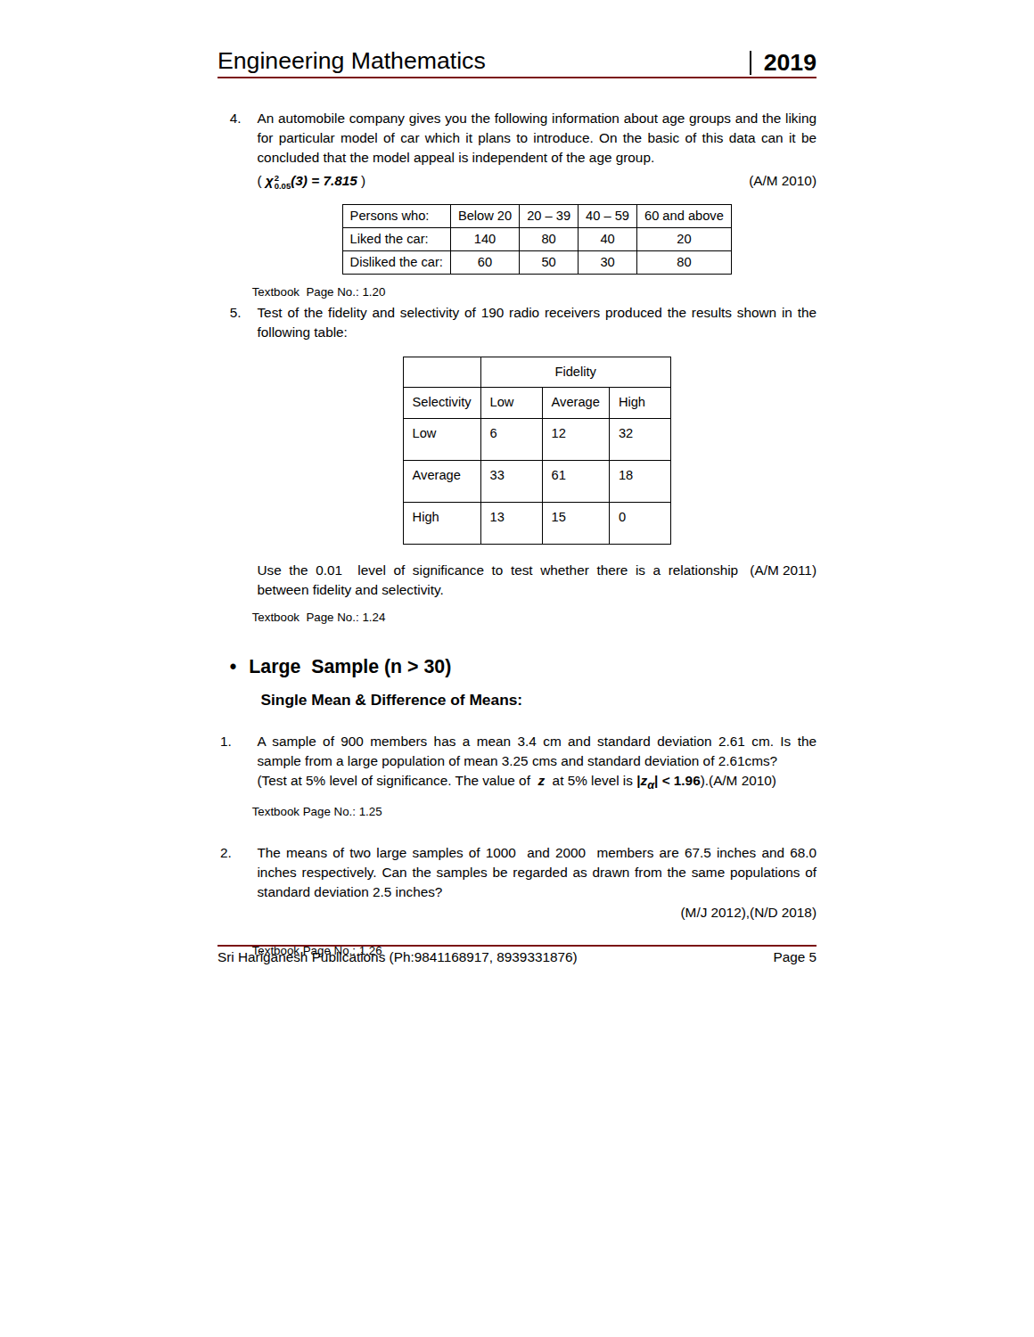Engineering Mathematics
2019
4.
An automobile company gives you the following information about age groups and the liking for particular model of car which it plans to introduce. On the basic of this data can it be concluded that the model appeal is independent of the age group.
( χ 20.05(3) = 7.815 )
(A/M 2010)
| Persons who: | Below 20 | 20 – 39 | 40 – 59 | 60 and above |
| --- | --- | --- | --- | --- |
| Liked the car: | 140 | 80 | 40 | 20 |
| Disliked the car: | 60 | 50 | 30 | 80 |
Textbook Page No.: 1.20
5.
Test of the fidelity and selectivity of 190 radio receivers produced the results shown in the following table:
| | Fidelity |
| Selectivity | Low | Average | High |
| Low | 6 | 12 | 32 |
| Average | 33 | 61 | 18 |
| High | 13 | 15 | 0 |
Use the 0.01 level of significance to test whether there is a relationship between fidelity and selectivity.
(A/M 2011)
Textbook Page No.: 1.24
Large Sample (n > 30)
Single Mean & Difference of Means:
1.
A sample of 900 members has a mean 3.4 cm and standard deviation 2.61 cm. Is the sample from a large population of mean 3.25 cms and standard deviation of 2.61cms?
(Test at 5% level of significance. The value of z at 5% level is |zα| < 1.96).(A/M 2010)
Textbook Page No.: 1.25
2.
The means of two large samples of 1000 and 2000 members are 67.5 inches and 68.0 inches respectively. Can the samples be regarded as drawn from the same populations of standard deviation 2.5 inches?
(M/J 2012),(N/D 2018)
Textbook Page No.: 1.26
Sri Hariganesh Publications (Ph:9841168917, 8939331876)
Page 5